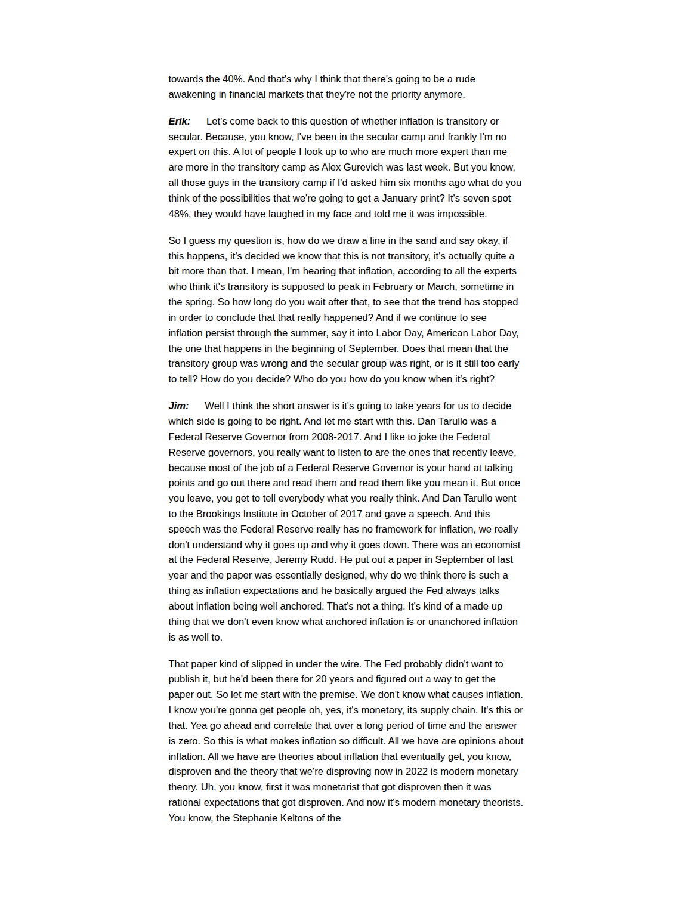towards the 40%. And that's why I think that there's going to be a rude awakening in financial markets that they're not the priority anymore.
Erik: Let's come back to this question of whether inflation is transitory or secular. Because, you know, I've been in the secular camp and frankly I'm no expert on this. A lot of people I look up to who are much more expert than me are more in the transitory camp as Alex Gurevich was last week. But you know, all those guys in the transitory camp if I'd asked him six months ago what do you think of the possibilities that we're going to get a January print? It's seven spot 48%, they would have laughed in my face and told me it was impossible.
So I guess my question is, how do we draw a line in the sand and say okay, if this happens, it's decided we know that this is not transitory, it's actually quite a bit more than that. I mean, I'm hearing that inflation, according to all the experts who think it's transitory is supposed to peak in February or March, sometime in the spring. So how long do you wait after that, to see that the trend has stopped in order to conclude that that really happened? And if we continue to see inflation persist through the summer, say it into Labor Day, American Labor Day, the one that happens in the beginning of September. Does that mean that the transitory group was wrong and the secular group was right, or is it still too early to tell? How do you decide? Who do you how do you know when it's right?
Jim: Well I think the short answer is it's going to take years for us to decide which side is going to be right. And let me start with this. Dan Tarullo was a Federal Reserve Governor from 2008-2017. And I like to joke the Federal Reserve governors, you really want to listen to are the ones that recently leave, because most of the job of a Federal Reserve Governor is your hand at talking points and go out there and read them and read them like you mean it. But once you leave, you get to tell everybody what you really think. And Dan Tarullo went to the Brookings Institute in October of 2017 and gave a speech. And this speech was the Federal Reserve really has no framework for inflation, we really don't understand why it goes up and why it goes down. There was an economist at the Federal Reserve, Jeremy Rudd. He put out a paper in September of last year and the paper was essentially designed, why do we think there is such a thing as inflation expectations and he basically argued the Fed always talks about inflation being well anchored. That's not a thing. It's kind of a made up thing that we don't even know what anchored inflation is or unanchored inflation is as well to.
That paper kind of slipped in under the wire. The Fed probably didn't want to publish it, but he'd been there for 20 years and figured out a way to get the paper out. So let me start with the premise. We don't know what causes inflation. I know you're gonna get people oh, yes, it's monetary, its supply chain. It's this or that. Yea go ahead and correlate that over a long period of time and the answer is zero. So this is what makes inflation so difficult. All we have are opinions about inflation. All we have are theories about inflation that eventually get, you know, disproven and the theory that we're disproving now in 2022 is modern monetary theory. Uh, you know, first it was monetarist that got disproven then it was rational expectations that got disproven. And now it's modern monetary theorists. You know, the Stephanie Keltons of the